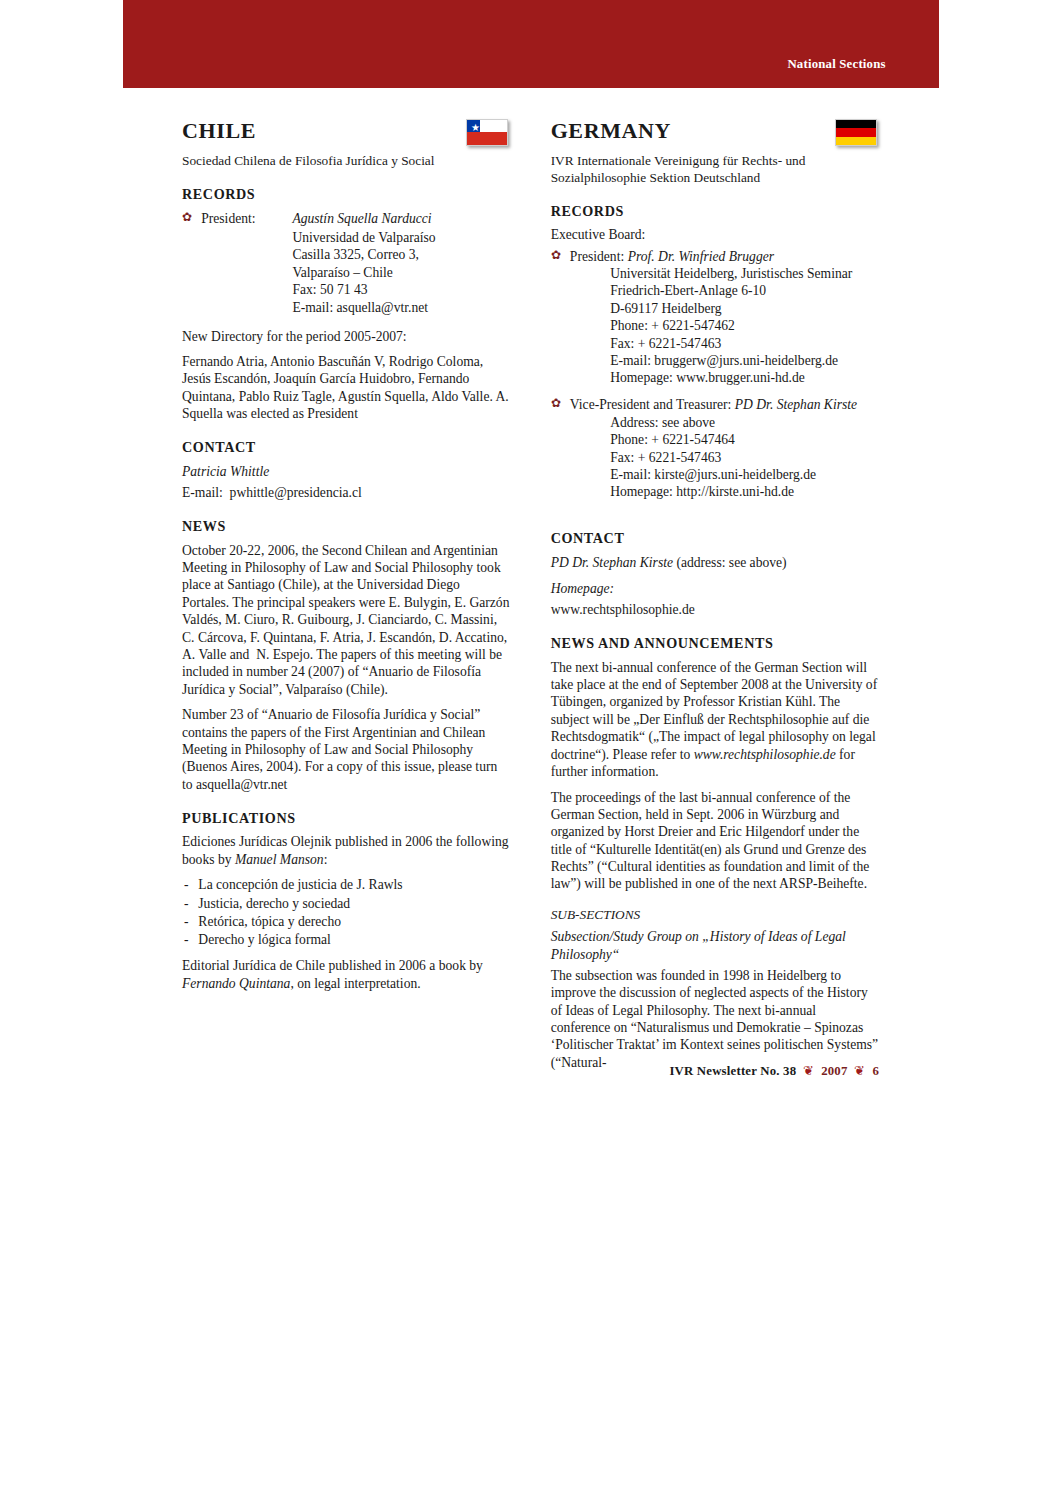National Sections
★
CHILE
Sociedad Chilena de Filosofia Jurídica y Social
Records
President:
Agustín Squella Narducci
Universidad de Valparaíso
Casilla 3325, Correo 3,
Valparaíso – Chile
Fax: 50 71 43
E-mail: asquella@vtr.net
New Directory for the period 2005-2007:
Fernando Atria, Antonio Bascuñán V, Rodrigo Coloma, Jesús Escandón, Joaquín García Huidobro, Fernando Quintana, Pablo Ruiz Tagle, Agustín Squella, Aldo Valle. A. Squella was elected as President
Contact
Patricia Whittle
E-mail: pwhittle@presidencia.cl
News
October 20-22, 2006, the Second Chilean and Argentinian Meeting in Philosophy of Law and Social Philosophy took place at Santiago (Chile), at the Universidad Diego Portales. The principal speakers were E. Bulygin, E. Garzón Valdés, M. Ciuro, R. Guibourg, J. Cianciardo, C. Massini, C. Cárcova, F. Quintana, F. Atria, J. Escandón, D. Accatino, A. Valle and N. Espejo. The papers of this meeting will be included in number 24 (2007) of “Anuario de Filosofía Jurídica y Social”, Valparaíso (Chile).
Number 23 of “Anuario de Filosofía Jurídica y Social” contains the papers of the First Argentinian and Chilean Meeting in Philosophy of Law and Social Philosophy (Buenos Aires, 2004). For a copy of this issue, please turn to asquella@vtr.net
Publications
Ediciones Jurídicas Olejnik published in 2006 the following books by Manuel Manson:
La concepción de justicia de J. Rawls
Justicia, derecho y sociedad
Retórica, tópica y derecho
Derecho y lógica formal
Editorial Jurídica de Chile published in 2006 a book by Fernando Quintana, on legal interpretation.
GERMANY
IVR Internationale Vereinigung für Rechts- und Sozialphilosophie Sektion Deutschland
Records
Executive Board:
President: Prof. Dr. Winfried Brugger
Universität Heidelberg, Juristisches Seminar
Friedrich-Ebert-Anlage 6-10
D-69117 Heidelberg
Phone: + 6221-547462
Fax: + 6221-547463
E-mail: bruggerw@jurs.uni-heidelberg.de
Homepage: www.brugger.uni-hd.de
Vice-President and Treasurer: PD Dr. Stephan Kirste
Address: see above
Phone: + 6221-547464
Fax: + 6221-547463
E-mail: kirste@jurs.uni-heidelberg.de
Homepage: http://kirste.uni-hd.de
Contact
PD Dr. Stephan Kirste (address: see above)
Homepage:
www.rechtsphilosophie.de
News and Announcements
The next bi-annual conference of the German Section will take place at the end of September 2008 at the University of Tübingen, organized by Professor Kristian Kühl. The subject will be „Der Einfluß der Rechtsphilosophie auf die Rechtsdogmatik“ („The impact of legal philosophy on legal doctrine“). Please refer to www.rechtsphilosophie.de for further information.
The proceedings of the last bi-annual conference of the German Section, held in Sept. 2006 in Würzburg and organized by Horst Dreier and Eric Hilgendorf under the title of “Kulturelle Identität(en) als Grund und Grenze des Rechts” (“Cultural identities as foundation and limit of the law”) will be published in one of the next ARSP-Beihefte.
SUB-SECTIONS
Subsection/Study Group on „History of Ideas of Legal Philosophy“
The subsection was founded in 1998 in Heidelberg to improve the discussion of neglected aspects of the History of Ideas of Legal Philosophy. The next bi-annual conference on “Naturalismus und Demokratie – Spinozas ‘Politischer Traktat’ im Kontext seines politischen Systems” (“Natural-
IVR Newsletter No. 38 ❦ 2007 ❦ 6